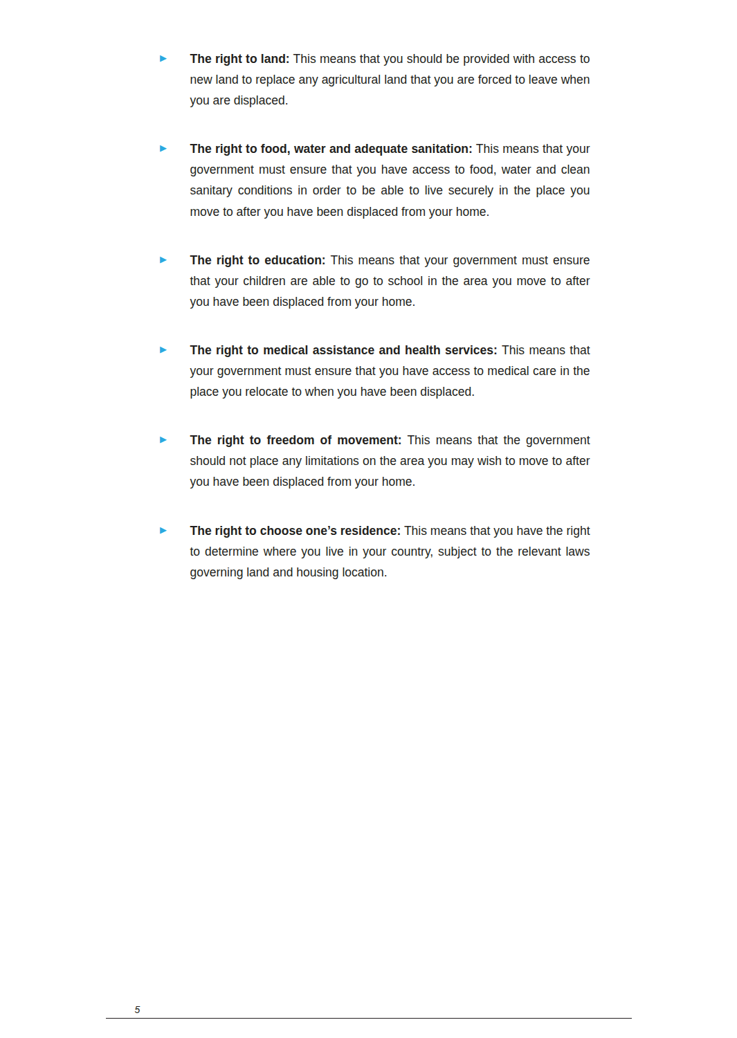The right to land: This means that you should be provided with access to new land to replace any agricultural land that you are forced to leave when you are displaced.
The right to food, water and adequate sanitation: This means that your government must ensure that you have access to food, water and clean sanitary conditions in order to be able to live securely in the place you move to after you have been displaced from your home.
The right to education: This means that your government must ensure that your children are able to go to school in the area you move to after you have been displaced from your home.
The right to medical assistance and health services: This means that your government must ensure that you have access to medical care in the place you relocate to when you have been displaced.
The right to freedom of movement: This means that the government should not place any limitations on the area you may wish to move to after you have been displaced from your home.
The right to choose one’s residence: This means that you have the right to determine where you live in your country, subject to the relevant laws governing land and housing location.
5